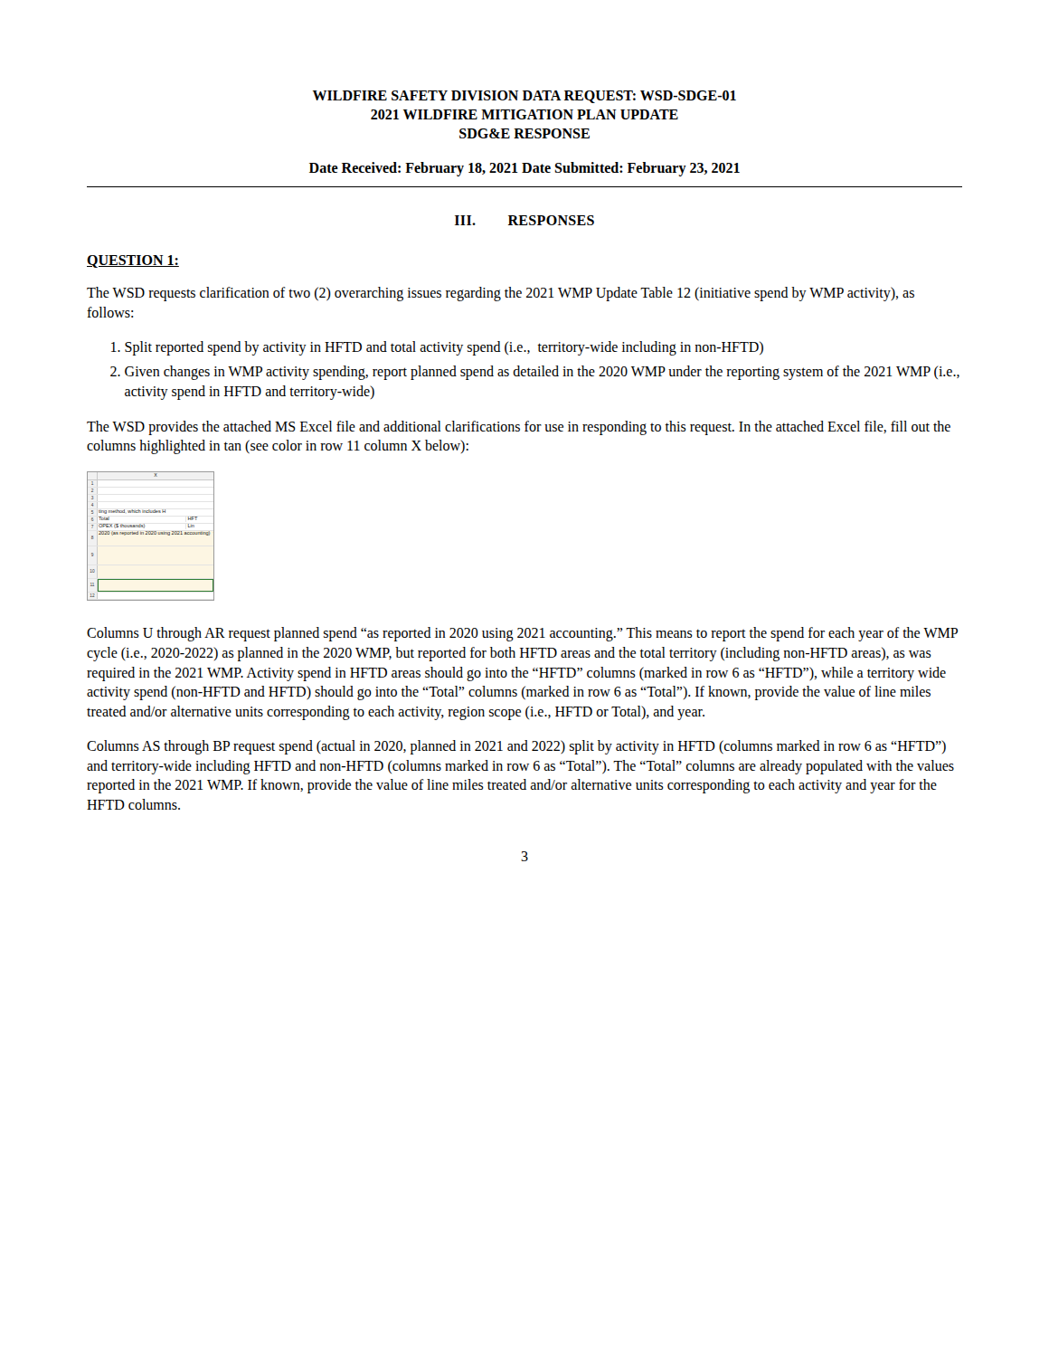WILDFIRE SAFETY DIVISION DATA REQUEST: WSD-SDGE-01 2021 WILDFIRE MITIGATION PLAN UPDATE SDG&E RESPONSE
Date Received: February 18, 2021 Date Submitted: February 23, 2021
III. RESPONSES
QUESTION 1:
The WSD requests clarification of two (2) overarching issues regarding the 2021 WMP Update Table 12 (initiative spend by WMP activity), as follows:
Split reported spend by activity in HFTD and total activity spend (i.e., territory-wide including in non-HFTD)
Given changes in WMP activity spending, report planned spend as detailed in the 2020 WMP under the reporting system of the 2021 WMP (i.e., activity spend in HFTD and territory-wide)
The WSD provides the attached MS Excel file and additional clarifications for use in responding to this request. In the attached Excel file, fill out the columns highlighted in tan (see color in row 11 column X below):
X
1
2
3
4
5
ting method, which includes H
6
Total
HFT
7
OPEX ($ thousands)
Lin
8
2020 (as reported in 2020 using 2021 accounting) ▾
202 usin
9
10
11
12
Columns U through AR request planned spend “as reported in 2020 using 2021 accounting.” This means to report the spend for each year of the WMP cycle (i.e., 2020-2022) as planned in the 2020 WMP, but reported for both HFTD areas and the total territory (including non-HFTD areas), as was required in the 2021 WMP. Activity spend in HFTD areas should go into the “HFTD” columns (marked in row 6 as “HFTD”), while a territory wide activity spend (non-HFTD and HFTD) should go into the “Total” columns (marked in row 6 as “Total”). If known, provide the value of line miles treated and/or alternative units corresponding to each activity, region scope (i.e., HFTD or Total), and year.
Columns AS through BP request spend (actual in 2020, planned in 2021 and 2022) split by activity in HFTD (columns marked in row 6 as “HFTD”) and territory-wide including HFTD and non-HFTD (columns marked in row 6 as “Total”). The “Total” columns are already populated with the values reported in the 2021 WMP. If known, provide the value of line miles treated and/or alternative units corresponding to each activity and year for the HFTD columns.
3